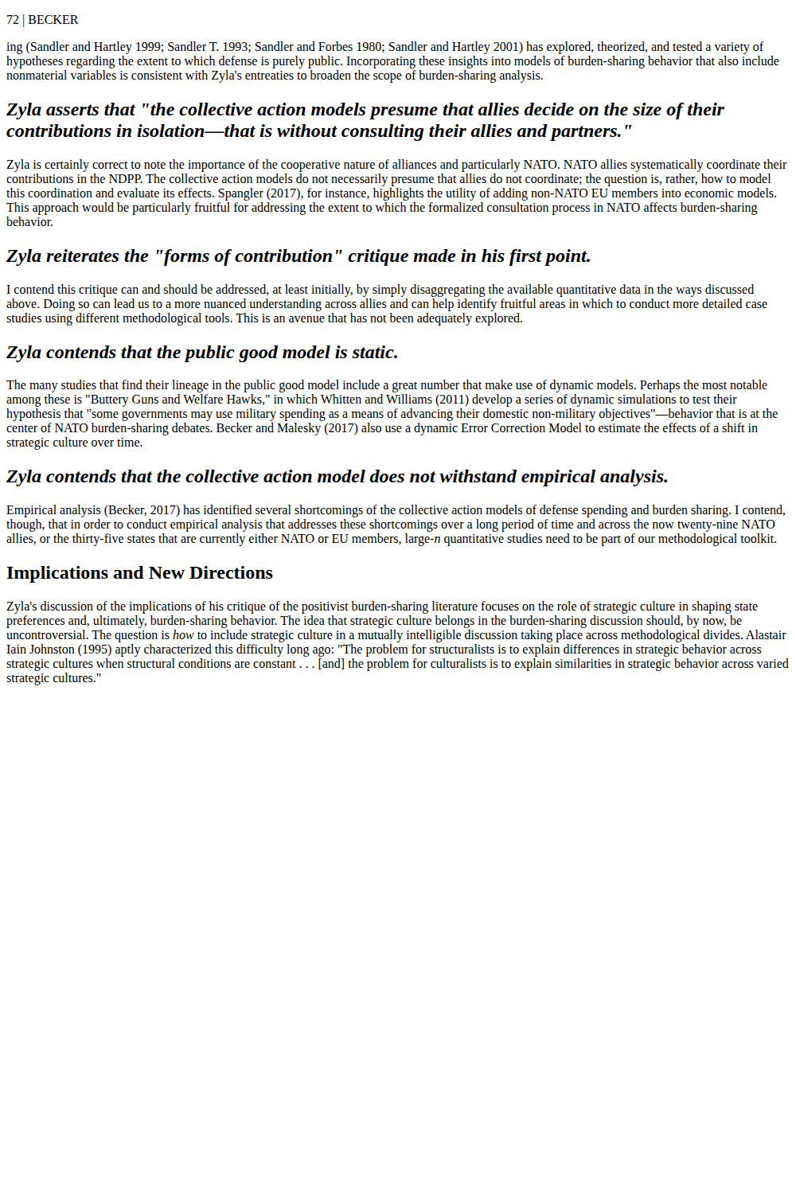72 | BECKER
ing (Sandler and Hartley 1999; Sandler T. 1993; Sandler and Forbes 1980; Sandler and Hartley 2001) has explored, theorized, and tested a variety of hypotheses regarding the extent to which defense is purely public. Incorporating these insights into models of burden-sharing behavior that also include nonmaterial variables is consistent with Zyla's entreaties to broaden the scope of burden-sharing analysis.
Zyla asserts that "the collective action models presume that allies decide on the size of their contributions in isolation—that is without consulting their allies and partners."
Zyla is certainly correct to note the importance of the cooperative nature of alliances and particularly NATO. NATO allies systematically coordinate their contributions in the NDPP. The collective action models do not necessarily presume that allies do not coordinate; the question is, rather, how to model this coordination and evaluate its effects. Spangler (2017), for instance, highlights the utility of adding non-NATO EU members into economic models. This approach would be particularly fruitful for addressing the extent to which the formalized consultation process in NATO affects burden-sharing behavior.
Zyla reiterates the "forms of contribution" critique made in his first point.
I contend this critique can and should be addressed, at least initially, by simply disaggregating the available quantitative data in the ways discussed above. Doing so can lead us to a more nuanced understanding across allies and can help identify fruitful areas in which to conduct more detailed case studies using different methodological tools. This is an avenue that has not been adequately explored.
Zyla contends that the public good model is static.
The many studies that find their lineage in the public good model include a great number that make use of dynamic models. Perhaps the most notable among these is "Buttery Guns and Welfare Hawks," in which Whitten and Williams (2011) develop a series of dynamic simulations to test their hypothesis that "some governments may use military spending as a means of advancing their domestic non-military objectives"—behavior that is at the center of NATO burden-sharing debates. Becker and Malesky (2017) also use a dynamic Error Correction Model to estimate the effects of a shift in strategic culture over time.
Zyla contends that the collective action model does not withstand empirical analysis.
Empirical analysis (Becker, 2017) has identified several shortcomings of the collective action models of defense spending and burden sharing. I contend, though, that in order to conduct empirical analysis that addresses these shortcomings over a long period of time and across the now twenty-nine NATO allies, or the thirty-five states that are currently either NATO or EU members, large-n quantitative studies need to be part of our methodological toolkit.
Implications and New Directions
Zyla's discussion of the implications of his critique of the positivist burden-sharing literature focuses on the role of strategic culture in shaping state preferences and, ultimately, burden-sharing behavior. The idea that strategic culture belongs in the burden-sharing discussion should, by now, be uncontroversial. The question is how to include strategic culture in a mutually intelligible discussion taking place across methodological divides. Alastair Iain Johnston (1995) aptly characterized this difficulty long ago: "The problem for structuralists is to explain differences in strategic behavior across strategic cultures when structural conditions are constant . . . [and] the problem for culturalists is to explain similarities in strategic behavior across varied strategic cultures."